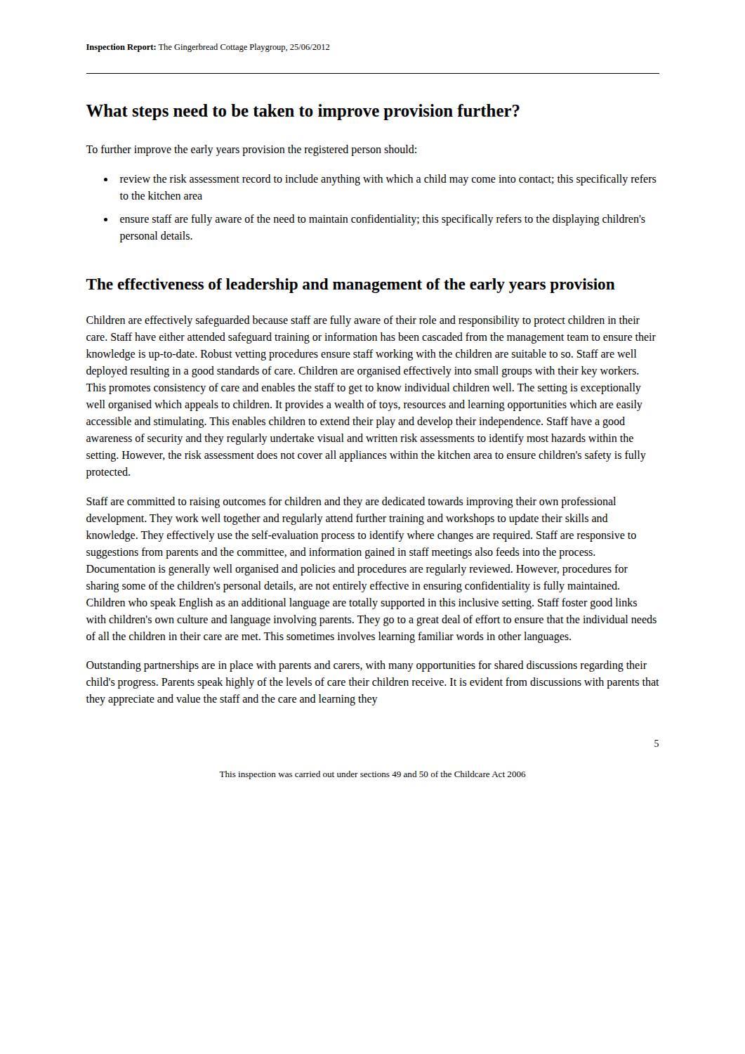Inspection Report: The Gingerbread Cottage Playgroup, 25/06/2012
What steps need to be taken to improve provision further?
To further improve the early years provision the registered person should:
review the risk assessment record to include anything with which a child may come into contact; this specifically refers to the kitchen area
ensure staff are fully aware of the need to maintain confidentiality; this specifically refers to the displaying children's personal details.
The effectiveness of leadership and management of the early years provision
Children are effectively safeguarded because staff are fully aware of their role and responsibility to protect children in their care. Staff have either attended safeguard training or information has been cascaded from the management team to ensure their knowledge is up-to-date. Robust vetting procedures ensure staff working with the children are suitable to so. Staff are well deployed resulting in a good standards of care. Children are organised effectively into small groups with their key workers. This promotes consistency of care and enables the staff to get to know individual children well. The setting is exceptionally well organised which appeals to children. It provides a wealth of toys, resources and learning opportunities which are easily accessible and stimulating. This enables children to extend their play and develop their independence. Staff have a good awareness of security and they regularly undertake visual and written risk assessments to identify most hazards within the setting. However, the risk assessment does not cover all appliances within the kitchen area to ensure children's safety is fully protected.
Staff are committed to raising outcomes for children and they are dedicated towards improving their own professional development. They work well together and regularly attend further training and workshops to update their skills and knowledge. They effectively use the self-evaluation process to identify where changes are required. Staff are responsive to suggestions from parents and the committee, and information gained in staff meetings also feeds into the process. Documentation is generally well organised and policies and procedures are regularly reviewed. However, procedures for sharing some of the children's personal details, are not entirely effective in ensuring confidentiality is fully maintained. Children who speak English as an additional language are totally supported in this inclusive setting. Staff foster good links with children's own culture and language involving parents. They go to a great deal of effort to ensure that the individual needs of all the children in their care are met. This sometimes involves learning familiar words in other languages.
Outstanding partnerships are in place with parents and carers, with many opportunities for shared discussions regarding their child's progress. Parents speak highly of the levels of care their children receive. It is evident from discussions with parents that they appreciate and value the staff and the care and learning they
5
This inspection was carried out under sections 49 and 50 of the Childcare Act 2006